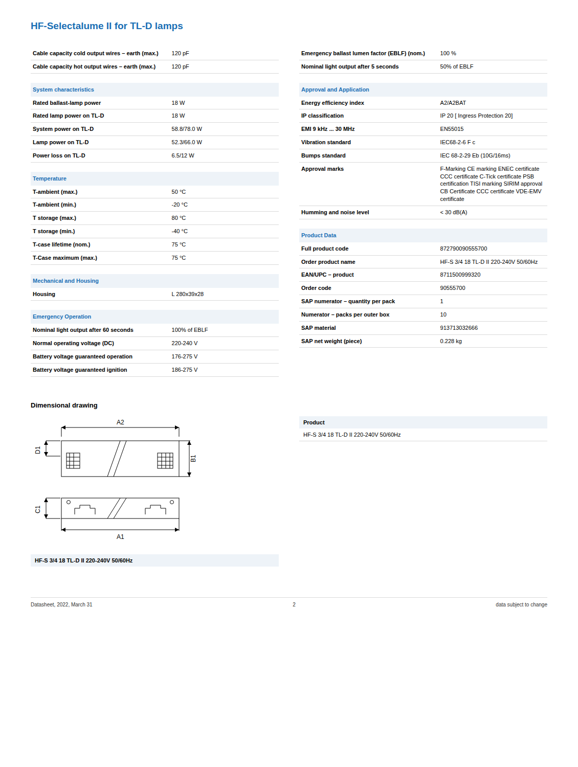HF-Selectalume II for TL-D lamps
| Cable capacity cold output wires – earth (max.) | 120 pF |
| Cable capacity hot output wires – earth (max.) | 120 pF |
| System characteristics |
| Rated ballast-lamp power | 18 W |
| Rated lamp power on TL-D | 18 W |
| System power on TL-D | 58.8/78.0 W |
| Lamp power on TL-D | 52.3/66.0 W |
| Power loss on TL-D | 6.5/12 W |
| Temperature |
| T-ambient (max.) | 50 °C |
| T-ambient (min.) | -20 °C |
| T storage (max.) | 80 °C |
| T storage (min.) | -40 °C |
| T-case lifetime (nom.) | 75 °C |
| T-Case maximum (max.) | 75 °C |
| Mechanical and Housing |
| Housing | L 280x39x28 |
| Emergency Operation |
| Nominal light output after 60 seconds | 100% of EBLF |
| Normal operating voltage (DC) | 220-240 V |
| Battery voltage guaranteed operation | 176-275 V |
| Battery voltage guaranteed ignition | 186-275 V |
| Emergency ballast lumen factor (EBLF) (nom.) | 100 % |
| Nominal light output after 5 seconds | 50% of EBLF |
| Approval and Application |
| Energy efficiency index | A2/A2BAT |
| IP classification | IP 20 [ Ingress Protection 20] |
| EMI 9 kHz ... 30 MHz | EN55015 |
| Vibration standard | IEC68-2-6 F c |
| Bumps standard | IEC 68-2-29 Eb (10G/16ms) |
| Approval marks | F-Marking CE marking ENEC certificate CCC certificate C-Tick certificate PSB certification TISI marking SIRIM approval CB Certificate CCC certificate VDE-EMV certificate |
| Humming and noise level | < 30 dB(A) |
| Product Data |
| Full product code | 872790090555700 |
| Order product name | HF-S 3/4 18 TL-D II 220-240V 50/60Hz |
| EAN/UPC – product | 8711500999320 |
| Order code | 90555700 |
| SAP numerator – quantity per pack | 1 |
| Numerator – packs per outer box | 10 |
| SAP material | 913713032666 |
| SAP net weight (piece) | 0.228 kg |
Dimensional drawing
A2 D1 B1 C1 A1
HF-S 3/4 18 TL-D II 220-240V 50/60Hz
Product
HF-S 3/4 18 TL-D II 220-240V 50/60Hz
Datasheet, 2022, March 31
2
data subject to change